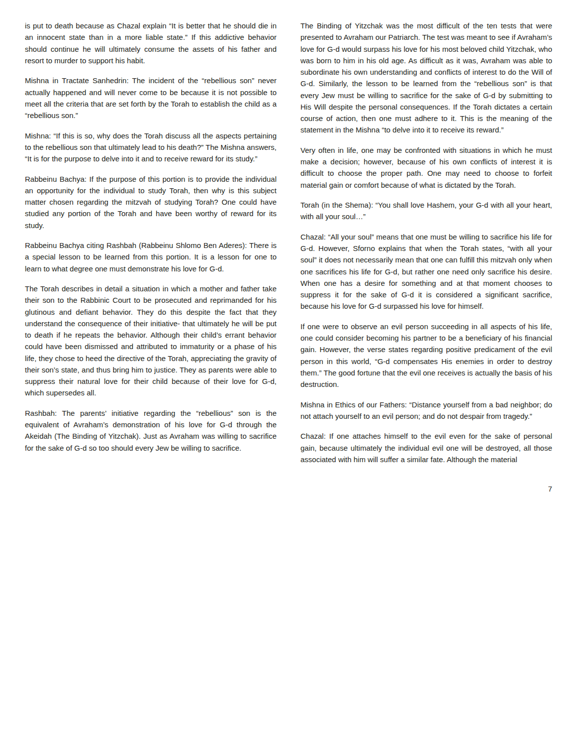is put to death because as Chazal explain “It is better that he should die in an innocent state than in a more liable state.” If this addictive behavior should continue he will ultimately consume the assets of his father and resort to murder to support his habit.
Mishna in Tractate Sanhedrin: The incident of the “rebellious son” never actually happened and will never come to be because it is not possible to meet all the criteria that are set forth by the Torah to establish the child as a “rebellious son.”
Mishna: “If this is so, why does the Torah discuss all the aspects pertaining to the rebellious son that ultimately lead to his death?” The Mishna answers, “It is for the purpose to delve into it and to receive reward for its study.”
Rabbeinu Bachya: If the purpose of this portion is to provide the individual an opportunity for the individual to study Torah, then why is this subject matter chosen regarding the mitzvah of studying Torah? One could have studied any portion of the Torah and have been worthy of reward for its study.
Rabbeinu Bachya citing Rashbah (Rabbeinu Shlomo Ben Aderes): There is a special lesson to be learned from this portion. It is a lesson for one to learn to what degree one must demonstrate his love for G-d.
The Torah describes in detail a situation in which a mother and father take their son to the Rabbinic Court to be prosecuted and reprimanded for his glutinous and defiant behavior. They do this despite the fact that they understand the consequence of their initiative- that ultimately he will be put to death if he repeats the behavior. Although their child’s errant behavior could have been dismissed and attributed to immaturity or a phase of his life, they chose to heed the directive of the Torah, appreciating the gravity of their son’s state, and thus bring him to justice. They as parents were able to suppress their natural love for their child because of their love for G-d, which supersedes all.
Rashbah: The parents’ initiative regarding the “rebellious” son is the equivalent of Avraham’s demonstration of his love for G-d through the Akeidah (The Binding of Yitzchak). Just as Avraham was willing to sacrifice for the sake of G-d so too should every Jew be willing to sacrifice.
The Binding of Yitzchak was the most difficult of the ten tests that were presented to Avraham our Patriarch. The test was meant to see if Avraham’s love for G-d would surpass his love for his most beloved child Yitzchak, who was born to him in his old age. As difficult as it was, Avraham was able to subordinate his own understanding and conflicts of interest to do the Will of G-d. Similarly, the lesson to be learned from the “rebellious son” is that every Jew must be willing to sacrifice for the sake of G-d by submitting to His Will despite the personal consequences. If the Torah dictates a certain course of action, then one must adhere to it. This is the meaning of the statement in the Mishna “to delve into it to receive its reward.”
Very often in life, one may be confronted with situations in which he must make a decision; however, because of his own conflicts of interest it is difficult to choose the proper path. One may need to choose to forfeit material gain or comfort because of what is dictated by the Torah.
Torah (in the Shema): “You shall love Hashem, your G-d with all your heart, with all your soul…”
Chazal: “All your soul” means that one must be willing to sacrifice his life for G-d. However, Sforno explains that when the Torah states, “with all your soul” it does not necessarily mean that one can fulfill this mitzvah only when one sacrifices his life for G-d, but rather one need only sacrifice his desire. When one has a desire for something and at that moment chooses to suppress it for the sake of G-d it is considered a significant sacrifice, because his love for G-d surpassed his love for himself.
If one were to observe an evil person succeeding in all aspects of his life, one could consider becoming his partner to be a beneficiary of his financial gain. However, the verse states regarding positive predicament of the evil person in this world, “G-d compensates His enemies in order to destroy them.” The good fortune that the evil one receives is actually the basis of his destruction.
Mishna in Ethics of our Fathers: “Distance yourself from a bad neighbor; do not attach yourself to an evil person; and do not despair from tragedy.”
Chazal: If one attaches himself to the evil even for the sake of personal gain, because ultimately the individual evil one will be destroyed, all those associated with him will suffer a similar fate. Although the material
7